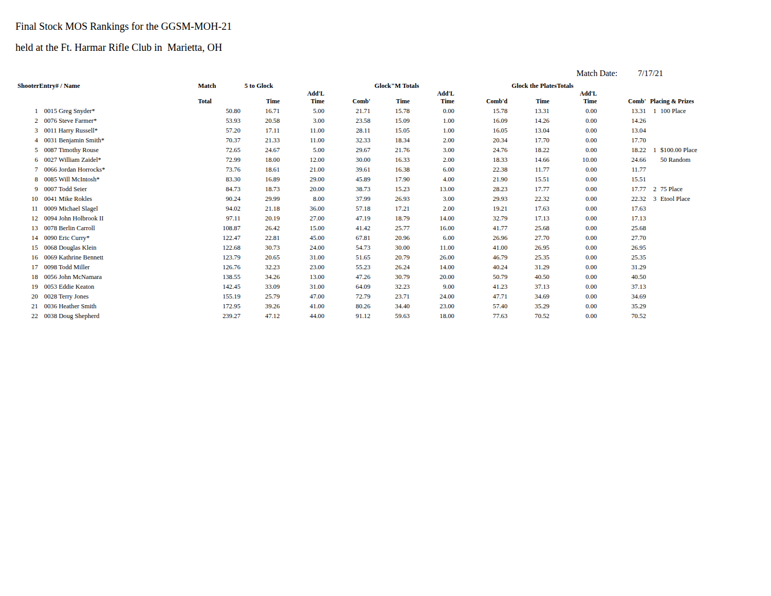Final Stock MOS Rankings for the GGSM-MOH-21
held at the Ft. Harmar Rifle Club in Marietta, OH
Match Date: 7/17/21
| ShooterEntry# / Name | Match | 5 to Glock | Glock"M Totals | Glock the PlatesTotals | |
| --- | --- | --- | --- | --- | --- |
| | | Total | Time | Add'L Time | Comb' | Time | Add'L Time | Comb'd | Time | Add'L Time | Comb' | Placing & Prizes |
| 1 | 0015 Greg Snyder* | 50.80 | 16.71 | 5.00 | 21.71 | 15.78 | 0.00 | 15.78 | 13.31 | 0.00 | 13.31 | 1 100 Place |
| 2 | 0076 Steve Farmer* | 53.93 | 20.58 | 3.00 | 23.58 | 15.09 | 1.00 | 16.09 | 14.26 | 0.00 | 14.26 | |
| 3 | 0011 Harry Russell* | 57.20 | 17.11 | 11.00 | 28.11 | 15.05 | 1.00 | 16.05 | 13.04 | 0.00 | 13.04 | |
| 4 | 0031 Benjamin Smith* | 70.37 | 21.33 | 11.00 | 32.33 | 18.34 | 2.00 | 20.34 | 17.70 | 0.00 | 17.70 | |
| 5 | 0087 Timothy Rouse | 72.65 | 24.67 | 5.00 | 29.67 | 21.76 | 3.00 | 24.76 | 18.22 | 0.00 | 18.22 | 1 $100.00 Place |
| 6 | 0027 William Zaidel* | 72.99 | 18.00 | 12.00 | 30.00 | 16.33 | 2.00 | 18.33 | 14.66 | 10.00 | 24.66 | 50 Random |
| 7 | 0066 Jordan Horrocks* | 73.76 | 18.61 | 21.00 | 39.61 | 16.38 | 6.00 | 22.38 | 11.77 | 0.00 | 11.77 | |
| 8 | 0085 Will McIntosh* | 83.30 | 16.89 | 29.00 | 45.89 | 17.90 | 4.00 | 21.90 | 15.51 | 0.00 | 15.51 | |
| 9 | 0007 Todd Seier | 84.73 | 18.73 | 20.00 | 38.73 | 15.23 | 13.00 | 28.23 | 17.77 | 0.00 | 17.77 | 2 75 Place |
| 10 | 0041 Mike Rokles | 90.24 | 29.99 | 8.00 | 37.99 | 26.93 | 3.00 | 29.93 | 22.32 | 0.00 | 22.32 | 3 Etool Place |
| 11 | 0009 Michael Slagel | 94.02 | 21.18 | 36.00 | 57.18 | 17.21 | 2.00 | 19.21 | 17.63 | 0.00 | 17.63 | |
| 12 | 0094 John Holbrook II | 97.11 | 20.19 | 27.00 | 47.19 | 18.79 | 14.00 | 32.79 | 17.13 | 0.00 | 17.13 | |
| 13 | 0078 Berlin Carroll | 108.87 | 26.42 | 15.00 | 41.42 | 25.77 | 16.00 | 41.77 | 25.68 | 0.00 | 25.68 | |
| 14 | 0090 Eric Curry* | 122.47 | 22.81 | 45.00 | 67.81 | 20.96 | 6.00 | 26.96 | 27.70 | 0.00 | 27.70 | |
| 15 | 0068 Douglas Klein | 122.68 | 30.73 | 24.00 | 54.73 | 30.00 | 11.00 | 41.00 | 26.95 | 0.00 | 26.95 | |
| 16 | 0069 Kathrine Bennett | 123.79 | 20.65 | 31.00 | 51.65 | 20.79 | 26.00 | 46.79 | 25.35 | 0.00 | 25.35 | |
| 17 | 0098 Todd Miller | 126.76 | 32.23 | 23.00 | 55.23 | 26.24 | 14.00 | 40.24 | 31.29 | 0.00 | 31.29 | |
| 18 | 0056 John McNamara | 138.55 | 34.26 | 13.00 | 47.26 | 30.79 | 20.00 | 50.79 | 40.50 | 0.00 | 40.50 | |
| 19 | 0053 Eddie Keaton | 142.45 | 33.09 | 31.00 | 64.09 | 32.23 | 9.00 | 41.23 | 37.13 | 0.00 | 37.13 | |
| 20 | 0028 Terry Jones | 155.19 | 25.79 | 47.00 | 72.79 | 23.71 | 24.00 | 47.71 | 34.69 | 0.00 | 34.69 | |
| 21 | 0036 Heather Smith | 172.95 | 39.26 | 41.00 | 80.26 | 34.40 | 23.00 | 57.40 | 35.29 | 0.00 | 35.29 | |
| 22 | 0038 Doug Shepherd | 239.27 | 47.12 | 44.00 | 91.12 | 59.63 | 18.00 | 77.63 | 70.52 | 0.00 | 70.52 | |